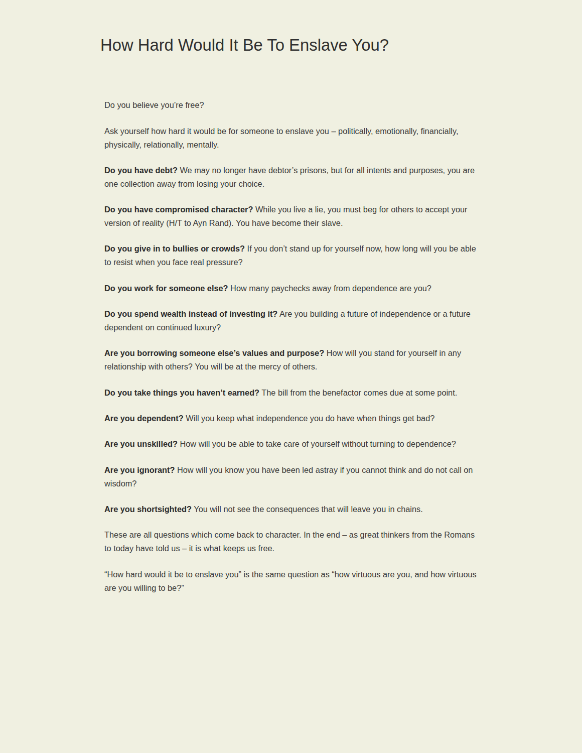How Hard Would It Be To Enslave You?
Do you believe you’re free?
Ask yourself how hard it would be for someone to enslave you – politically, emotionally, financially, physically, relationally, mentally.
Do you have debt? We may no longer have debtor’s prisons, but for all intents and purposes, you are one collection away from losing your choice.
Do you have compromised character? While you live a lie, you must beg for others to accept your version of reality (H/T to Ayn Rand). You have become their slave.
Do you give in to bullies or crowds? If you don’t stand up for yourself now, how long will you be able to resist when you face real pressure?
Do you work for someone else? How many paychecks away from dependence are you?
Do you spend wealth instead of investing it? Are you building a future of independence or a future dependent on continued luxury?
Are you borrowing someone else’s values and purpose? How will you stand for yourself in any relationship with others? You will be at the mercy of others.
Do you take things you haven’t earned? The bill from the benefactor comes due at some point.
Are you dependent? Will you keep what independence you do have when things get bad?
Are you unskilled? How will you be able to take care of yourself without turning to dependence?
Are you ignorant? How will you know you have been led astray if you cannot think and do not call on wisdom?
Are you shortsighted? You will not see the consequences that will leave you in chains.
These are all questions which come back to character. In the end – as great thinkers from the Romans to today have told us – it is what keeps us free.
“How hard would it be to enslave you” is the same question as “how virtuous are you, and how virtuous are you willing to be?”